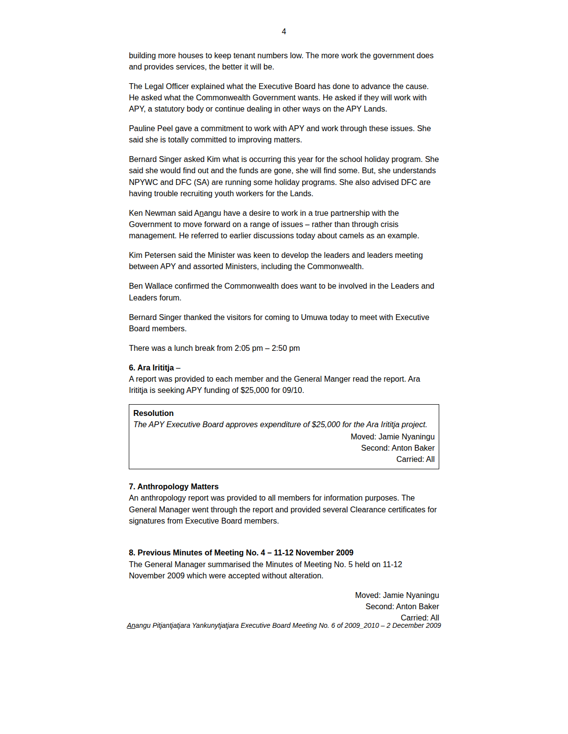4
building more houses to keep tenant numbers low. The more work the government does and provides services, the better it will be.
The Legal Officer explained what the Executive Board has done to advance the cause. He asked what the Commonwealth Government wants. He asked if they will work with APY, a statutory body or continue dealing in other ways on the APY Lands.
Pauline Peel gave a commitment to work with APY and work through these issues. She said she is totally committed to improving matters.
Bernard Singer asked Kim what is occurring this year for the school holiday program. She said she would find out and the funds are gone, she will find some. But, she understands NPYWC and DFC (SA) are running some holiday programs. She also advised DFC are having trouble recruiting youth workers for the Lands.
Ken Newman said Anangu have a desire to work in a true partnership with the Government to move forward on a range of issues – rather than through crisis management. He referred to earlier discussions today about camels as an example.
Kim Petersen said the Minister was keen to develop the leaders and leaders meeting between APY and assorted Ministers, including the Commonwealth.
Ben Wallace confirmed the Commonwealth does want to be involved in the Leaders and Leaders forum.
Bernard Singer thanked the visitors for coming to Umuwa today to meet with Executive Board members.
There was a lunch break from 2:05 pm – 2:50 pm
6. Ara Irititja –
A report was provided to each member and the General Manger read the report. Ara Irititja is seeking APY funding of $25,000 for 09/10.
Resolution
The APY Executive Board approves expenditure of $25,000 for the Ara Irititja project.
Moved: Jamie Nyaningu
Second: Anton Baker
Carried: All
7. Anthropology Matters
An anthropology report was provided to all members for information purposes. The General Manager went through the report and provided several Clearance certificates for signatures from Executive Board members.
8. Previous Minutes of Meeting No. 4 – 11-12 November 2009
The General Manager summarised the Minutes of Meeting No. 5 held on 11-12 November 2009 which were accepted without alteration.
Moved: Jamie Nyaningu
Second: Anton Baker
Carried: All
Anangu Pitjantjatjara Yankunytjatjara Executive Board Meeting No. 6 of 2009_2010 – 2 December 2009